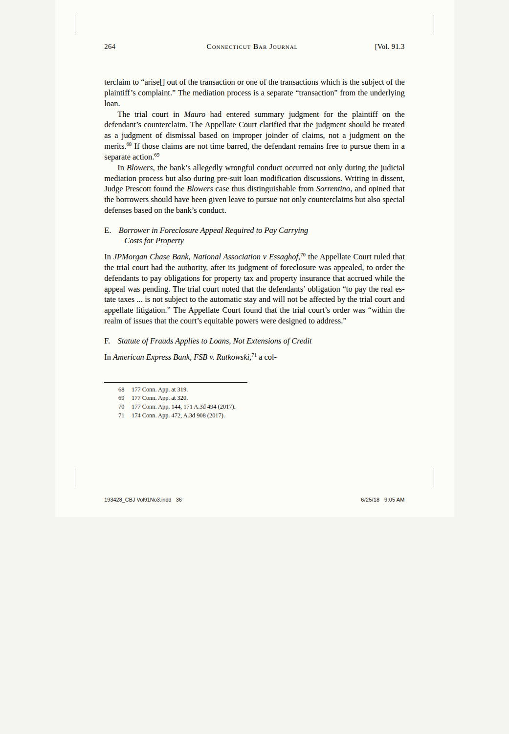264 Connecticut Bar Journal [Vol. 91.3
terclaim to “arise[] out of the transaction or one of the transactions which is the subject of the plaintiff’s complaint.” The mediation process is a separate “transaction” from the underlying loan.
The trial court in Mauro had entered summary judgment for the plaintiff on the defendant’s counterclaim. The Appellate Court clarified that the judgment should be treated as a judgment of dismissal based on improper joinder of claims, not a judgment on the merits.68 If those claims are not time barred, the defendant remains free to pursue them in a separate action.69
In Blowers, the bank’s allegedly wrongful conduct occurred not only during the judicial mediation process but also during pre-suit loan modification discussions. Writing in dissent, Judge Prescott found the Blowers case thus distinguishable from Sorrentino, and opined that the borrowers should have been given leave to pursue not only counterclaims but also special defenses based on the bank’s conduct.
E. Borrower in Foreclosure Appeal Required to Pay CarryingCosts for Property
In JPMorgan Chase Bank, National Association v Essaghof,70 the Appellate Court ruled that the trial court had the authority, after its judgment of foreclosure was appealed, to order the defendants to pay obligations for property tax and property insurance that accrued while the appeal was pending. The trial court noted that the defendants’ obligation “to pay the real estate taxes ... is not subject to the automatic stay and will not be affected by the trial court and appellate litigation.” The Appellate Court found that the trial court’s order was “within the realm of issues that the court’s equitable powers were designed to address.”
F. Statute of Frauds Applies to Loans, Not Extensions of Credit
In American Express Bank, FSB v. Rutkowski,71 a col-
68177 Conn. App. at 319.
69177 Conn. App. at 320.
70177 Conn. App. 144, 171 A.3d 494 (2017).
71174 Conn. App. 472, A.3d 908 (2017).
193428_CBJ Vol91No3.indd 36 6/25/18 9:05 AM